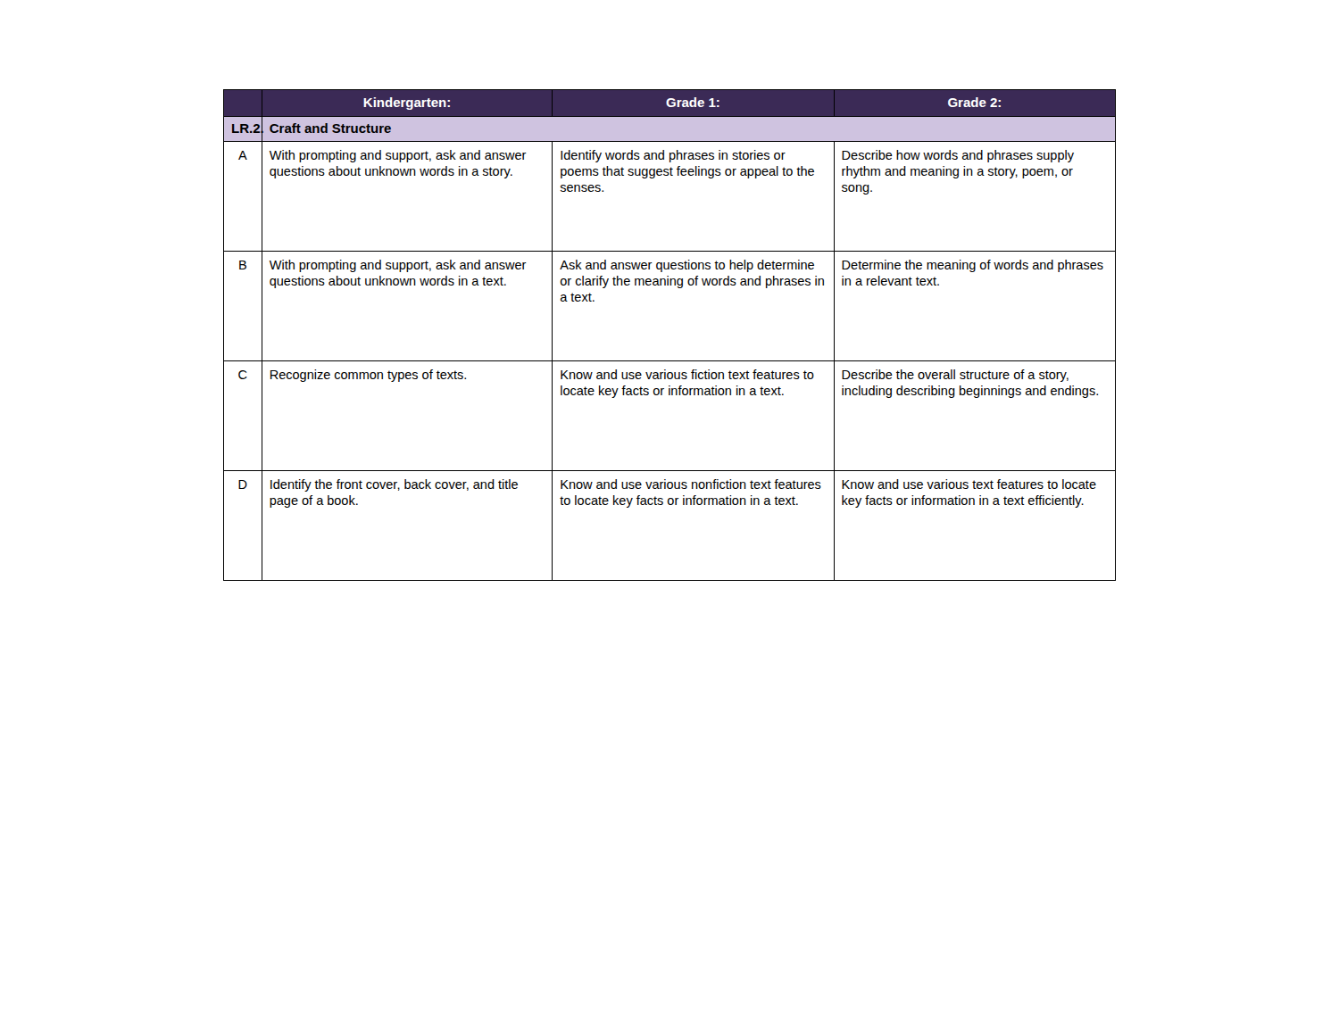| | Kindergarten: | Grade 1: | Grade 2: |
| --- | --- | --- | --- |
| LR.2. | Craft and Structure |
| A | With prompting and support, ask and answer questions about unknown words in a story. | Identify words and phrases in stories or poems that suggest feelings or appeal to the senses. | Describe how words and phrases supply rhythm and meaning in a story, poem, or song. |
| B | With prompting and support, ask and answer questions about unknown words in a text. | Ask and answer questions to help determine or clarify the meaning of words and phrases in a text. | Determine the meaning of words and phrases in a relevant text. |
| C | Recognize common types of texts. | Know and use various fiction text features to locate key facts or information in a text. | Describe the overall structure of a story, including describing beginnings and endings. |
| D | Identify the front cover, back cover, and title page of a book. | Know and use various nonfiction text features to locate key facts or information in a text. | Know and use various text features to locate key facts or information in a text efficiently. |